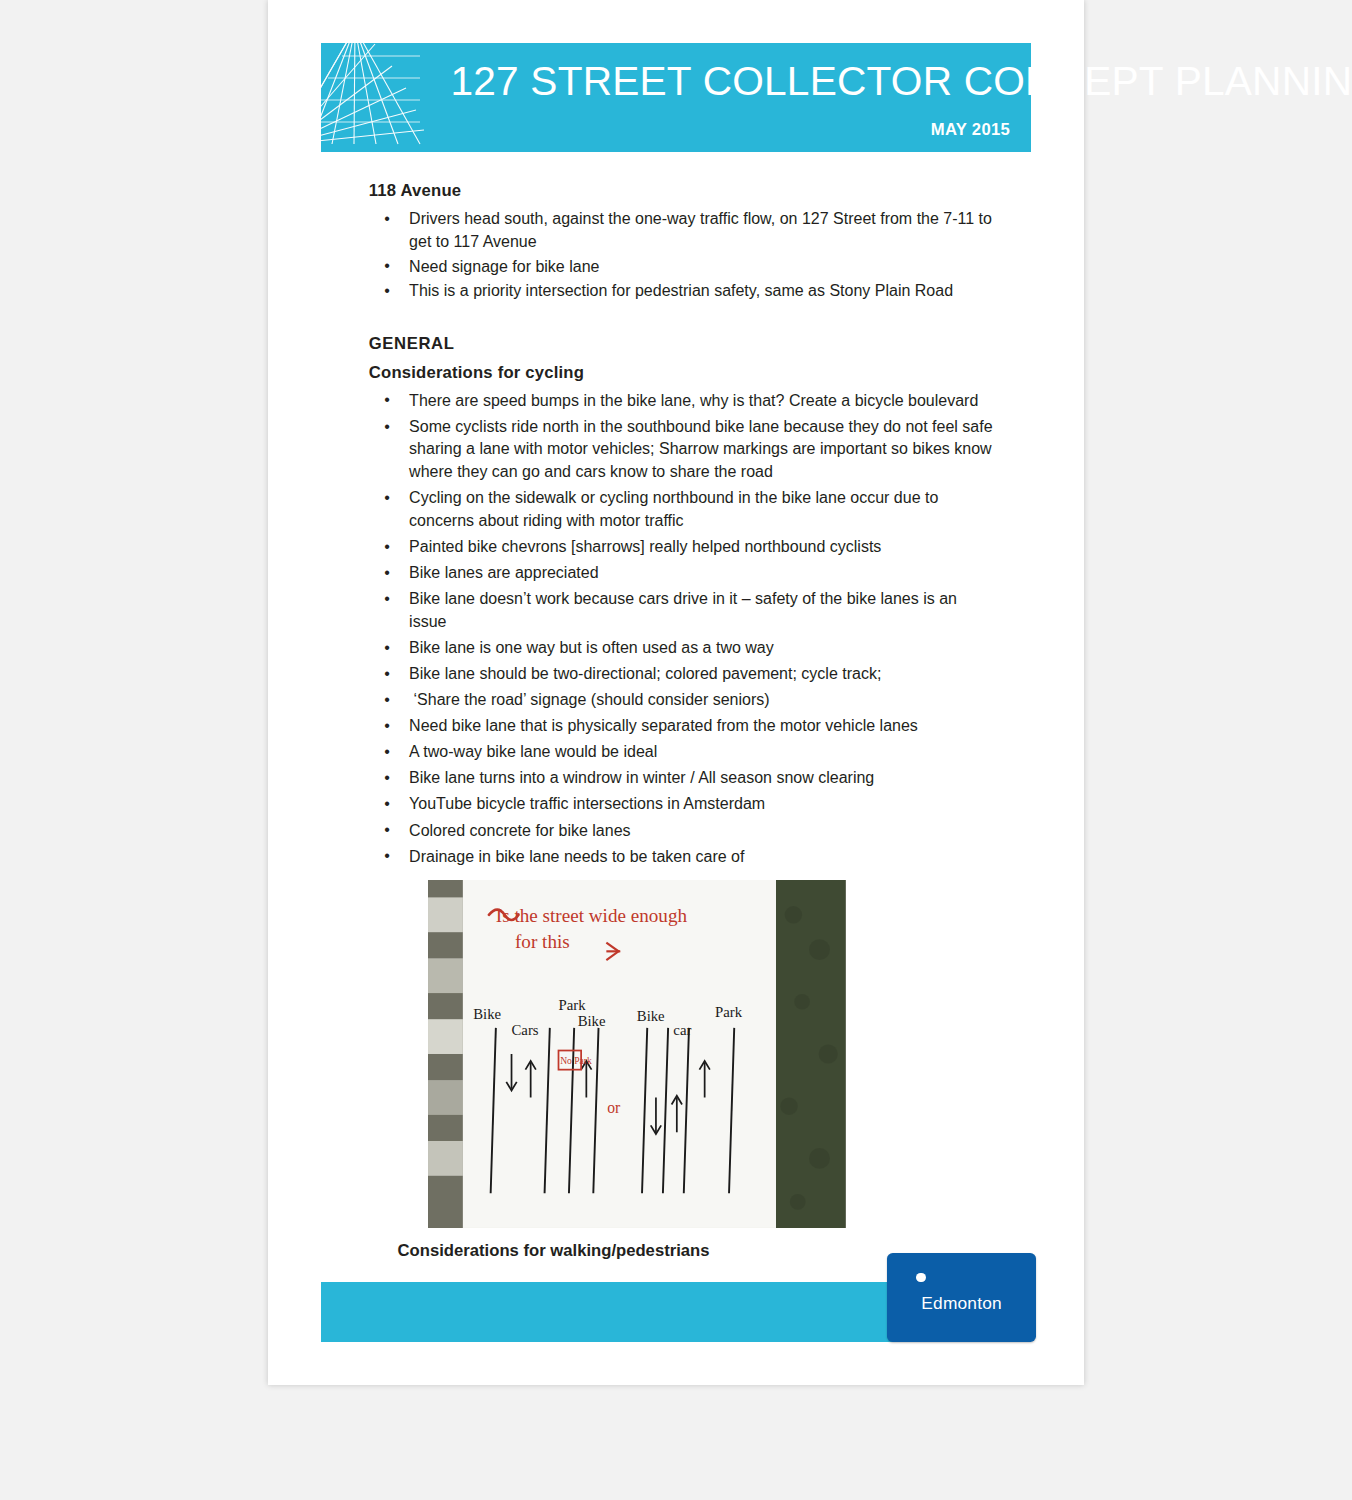127 STREET COLLECTOR CONCEPT PLANNING
MAY 2015
118 Avenue
Drivers head south, against the one-way traffic flow, on 127 Street from the 7-11 to get to 117 Avenue
Need signage for bike lane
This is a priority intersection for pedestrian safety, same as Stony Plain Road
GENERAL
Considerations for cycling
There are speed bumps in the bike lane, why is that? Create a bicycle boulevard
Some cyclists ride north in the southbound bike lane because they do not feel safe sharing a lane with motor vehicles; Sharrow markings are important so bikes know where they can go and cars know to share the road
Cycling on the sidewalk or cycling northbound in the bike lane occur due to concerns about riding with motor traffic
Painted bike chevrons [sharrows] really helped northbound cyclists
Bike lanes are appreciated
Bike lane doesn’t work because cars drive in it – safety of the bike lanes is an issue
Bike lane is one way but is often used as a two way
Bike lane should be two-directional; colored pavement; cycle track;
‘Share the road’ signage (should consider seniors)
Need bike lane that is physically separated from the motor vehicle lanes
A two-way bike lane would be ideal
Bike lane turns into a windrow in winter / All season snow clearing
YouTube bicycle traffic intersections in Amsterdam
Colored concrete for bike lanes
Drainage in bike lane needs to be taken care of
Is the street wide enough for this Bike Cars Park Bike Bike car Park No Park or
Considerations for walking/pedestrians
Edmonton